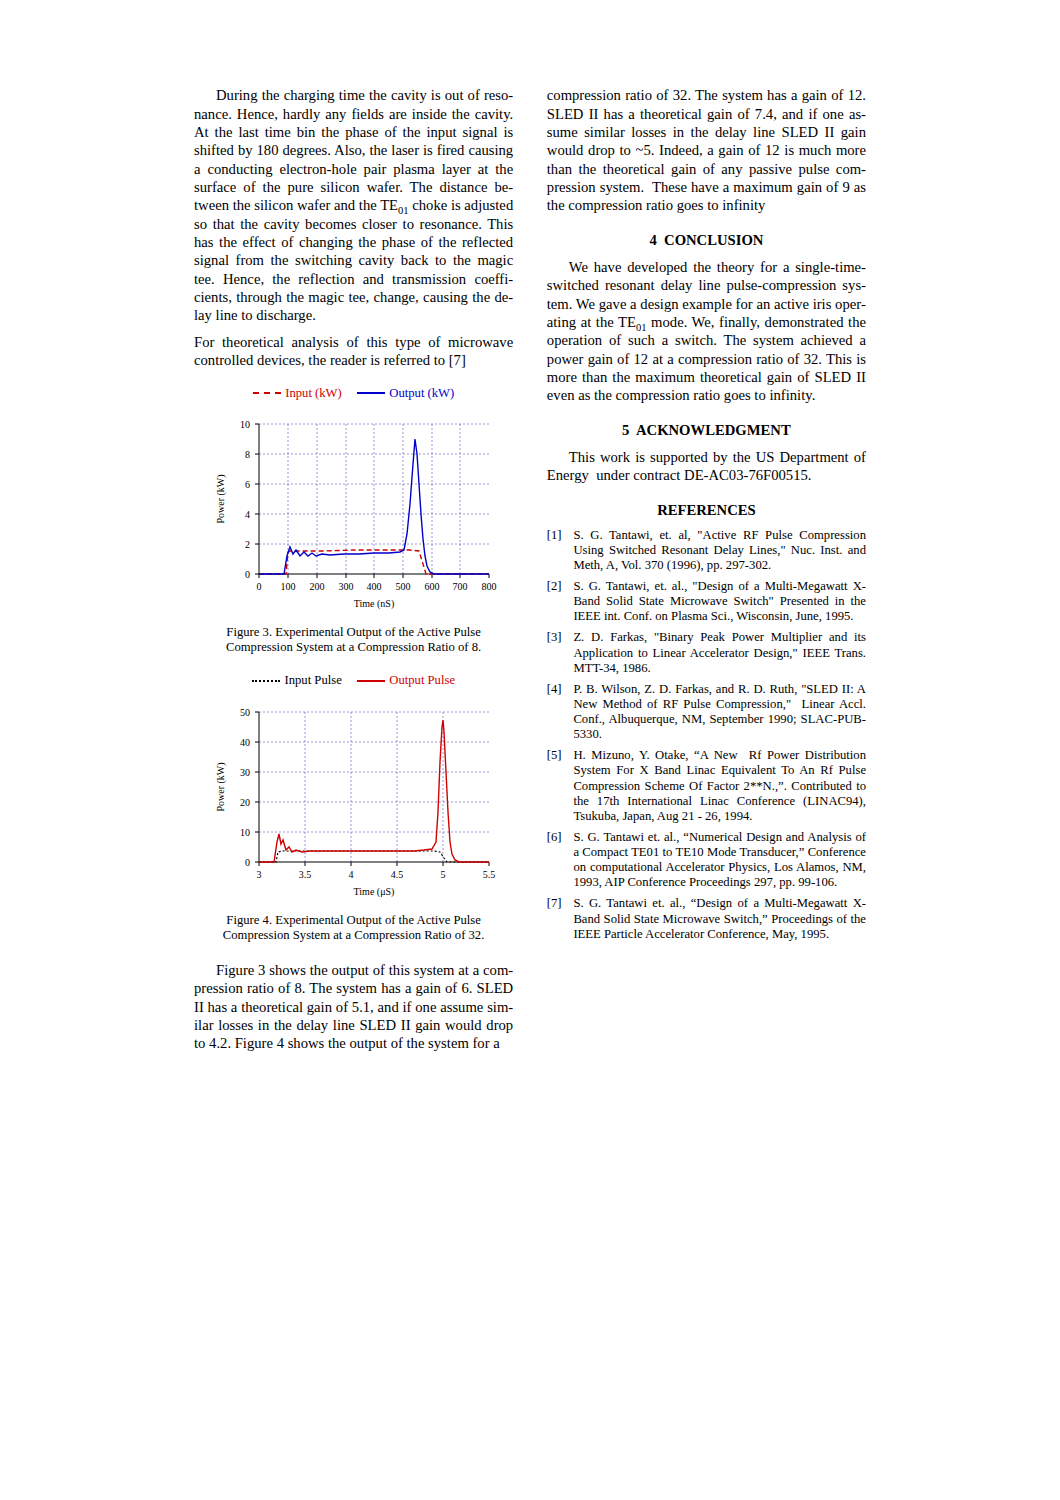During the charging time the cavity is out of resonance. Hence, hardly any fields are inside the cavity. At the last time bin the phase of the input signal is shifted by 180 degrees. Also, the laser is fired causing a conducting electron-hole pair plasma layer at the surface of the pure silicon wafer. The distance between the silicon wafer and the TE01 choke is adjusted so that the cavity becomes closer to resonance. This has the effect of changing the phase of the reflected signal from the switching cavity back to the magic tee. Hence, the reflection and transmission coefficients, through the magic tee, change, causing the delay line to discharge.
For theoretical analysis of this type of microwave controlled devices, the reader is referred to [7]
Input (kW) Output (kW)
0 2 4 6 8 10 0 100 200 300 400 500 600 700 800 Time (nS) Power (kW)
Figure 3. Experimental Output of the Active Pulse Compression System at a Compression Ratio of 8.
Input Pulse Output Pulse
0 10 20 30 40 50 3 3.5 4 4.5 5 5.5 Time (μS) Power (kW)
Figure 4. Experimental Output of the Active Pulse Compression System at a Compression Ratio of 32.
Figure 3 shows the output of this system at a compression ratio of 8. The system has a gain of 6. SLED II has a theoretical gain of 5.1, and if one assume similar losses in the delay line SLED II gain would drop to 4.2. Figure 4 shows the output of the system for a
compression ratio of 32. The system has a gain of 12. SLED II has a theoretical gain of 7.4, and if one assume similar losses in the delay line SLED II gain would drop to ~5. Indeed, a gain of 12 is much more than the theoretical gain of any passive pulse compression system. These have a maximum gain of 9 as the compression ratio goes to infinity
4 CONCLUSION
We have developed the theory for a single-time-switched resonant delay line pulse-compression system. We gave a design example for an active iris operating at the TE01 mode. We, finally, demonstrated the operation of such a switch. The system achieved a power gain of 12 at a compression ratio of 32. This is more than the maximum theoretical gain of SLED II even as the compression ratio goes to infinity.
5 ACKNOWLEDGMENT
This work is supported by the US Department of Energy under contract DE-AC03-76F00515.
REFERENCES
S. G. Tantawi, et. al, "Active RF Pulse Compression Using Switched Resonant Delay Lines," Nuc. Inst. and Meth, A, Vol. 370 (1996), pp. 297-302.
S. G. Tantawi, et. al., "Design of a Multi-Megawatt X-Band Solid State Microwave Switch" Presented in the IEEE int. Conf. on Plasma Sci., Wisconsin, June, 1995.
Z. D. Farkas, "Binary Peak Power Multiplier and its Application to Linear Accelerator Design," IEEE Trans. MTT-34, 1986.
P. B. Wilson, Z. D. Farkas, and R. D. Ruth, "SLED II: A New Method of RF Pulse Compression," Linear Accl. Conf., Albuquerque, NM, September 1990; SLAC-PUB-5330.
H. Mizuno, Y. Otake, “A New Rf Power Distribution System For X Band Linac Equivalent To An Rf Pulse Compression Scheme Of Factor 2**N.,”. Contributed to the 17th International Linac Conference (LINAC94), Tsukuba, Japan, Aug 21 - 26, 1994.
S. G. Tantawi et. al., “Numerical Design and Analysis of a Compact TE01 to TE10 Mode Transducer,” Conference on computational Accelerator Physics, Los Alamos, NM, 1993, AIP Conference Proceedings 297, pp. 99-106.
S. G. Tantawi et. al., “Design of a Multi-Megawatt X-Band Solid State Microwave Switch,” Proceedings of the IEEE Particle Accelerator Conference, May, 1995.